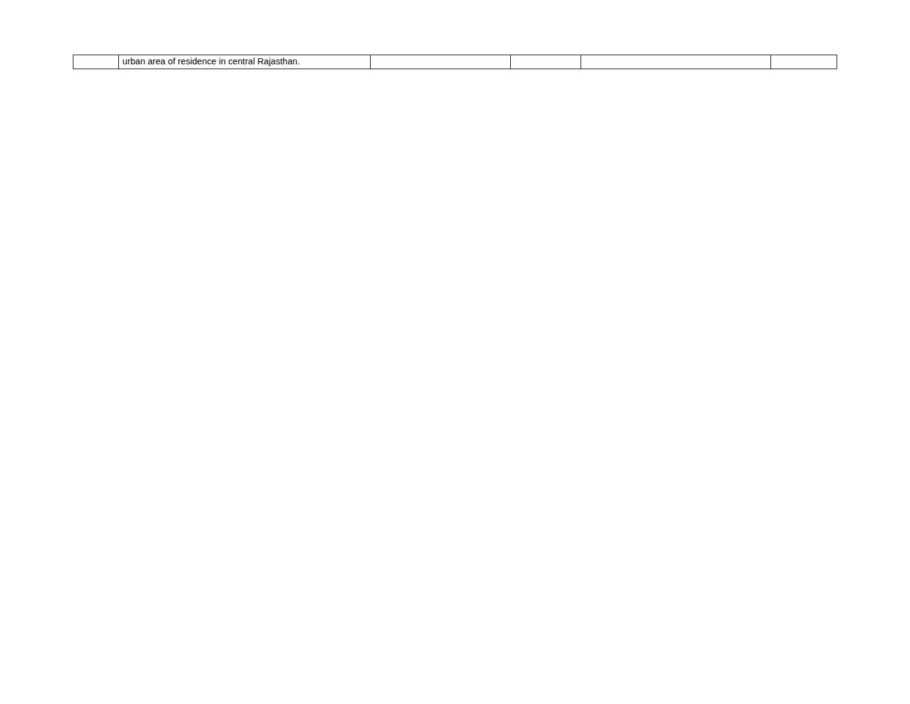| | urban area of residence in central Rajasthan. | | | | |